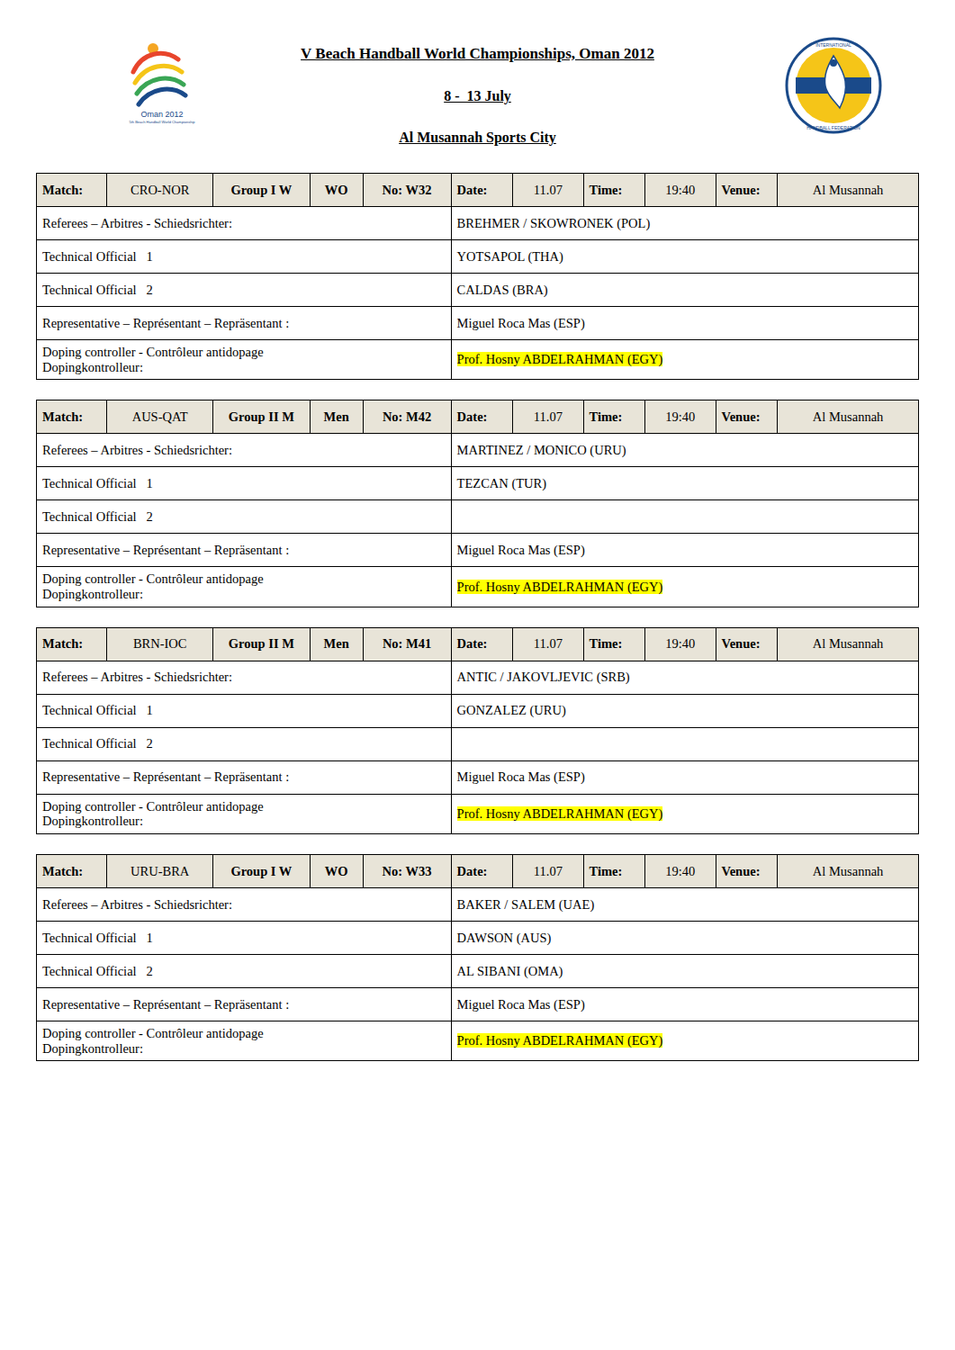Oman 2012 5th Beach Handball World Championship
INTERNATIONAL HANDBALL FEDERATION
V Beach Handball World Championships, Oman 2012
8 - 13 July
Al Musannah Sports City
| Match: | CRO-NOR | Group I W | WO | No: W32 | Date: | 11.07 | Time: | 19:40 | Venue: | Al Musannah |
| Referees – Arbitres - Schiedsrichter: | BREHMER / SKOWRONEK (POL) |
| Technical Official 1 | YOTSAPOL (THA) |
| Technical Official 2 | CALDAS (BRA) |
| Representative – Représentant – Repräsentant : | Miguel Roca Mas (ESP) |
| Doping controller - Contrôleur antidopage Dopingkontrolleur: | Prof. Hosny ABDELRAHMAN (EGY) |
| Match: | AUS-QAT | Group II M | Men | No: M42 | Date: | 11.07 | Time: | 19:40 | Venue: | Al Musannah |
| Referees – Arbitres - Schiedsrichter: | MARTINEZ / MONICO (URU) |
| Technical Official 1 | TEZCAN (TUR) |
| Technical Official 2 | |
| Representative – Représentant – Repräsentant : | Miguel Roca Mas (ESP) |
| Doping controller - Contrôleur antidopage Dopingkontrolleur: | Prof. Hosny ABDELRAHMAN (EGY) |
| Match: | BRN-IOC | Group II M | Men | No: M41 | Date: | 11.07 | Time: | 19:40 | Venue: | Al Musannah |
| Referees – Arbitres - Schiedsrichter: | ANTIC / JAKOVLJEVIC (SRB) |
| Technical Official 1 | GONZALEZ (URU) |
| Technical Official 2 | |
| Representative – Représentant – Repräsentant : | Miguel Roca Mas (ESP) |
| Doping controller - Contrôleur antidopage Dopingkontrolleur: | Prof. Hosny ABDELRAHMAN (EGY) |
| Match: | URU-BRA | Group I W | WO | No: W33 | Date: | 11.07 | Time: | 19:40 | Venue: | Al Musannah |
| Referees – Arbitres - Schiedsrichter: | BAKER / SALEM (UAE) |
| Technical Official 1 | DAWSON (AUS) |
| Technical Official 2 | AL SIBANI (OMA) |
| Representative – Représentant – Repräsentant : | Miguel Roca Mas (ESP) |
| Doping controller - Contrôleur antidopage Dopingkontrolleur: | Prof. Hosny ABDELRAHMAN (EGY) |